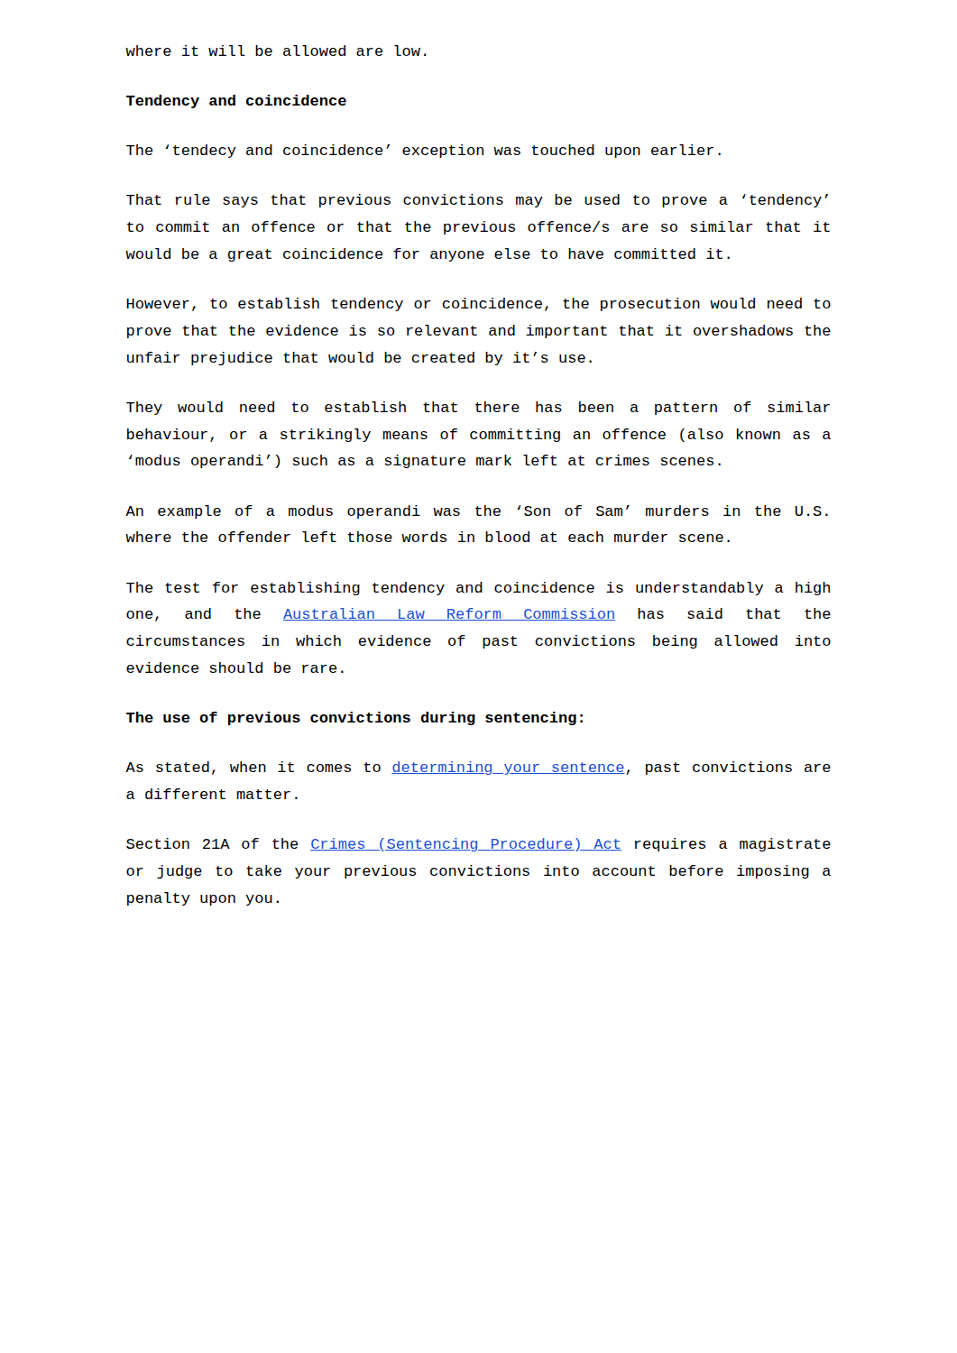where it will be allowed are low.
Tendency and coincidence
The ‘tendecy and coincidence’ exception was touched upon earlier.
That rule says that previous convictions may be used to prove a ‘tendency’ to commit an offence or that the previous offence/s are so similar that it would be a great coincidence for anyone else to have committed it.
However, to establish tendency or coincidence, the prosecution would need to prove that the evidence is so relevant and important that it overshadows the unfair prejudice that would be created by it’s use.
They would need to establish that there has been a pattern of similar behaviour, or a strikingly means of committing an offence (also known as a ‘modus operandi’) such as a signature mark left at crimes scenes.
An example of a modus operandi was the ‘Son of Sam’ murders in the U.S. where the offender left those words in blood at each murder scene.
The test for establishing tendency and coincidence is understandably a high one, and the Australian Law Reform Commission has said that the circumstances in which evidence of past convictions being allowed into evidence should be rare.
The use of previous convictions during sentencing:
As stated, when it comes to determining your sentence, past convictions are a different matter.
Section 21A of the Crimes (Sentencing Procedure) Act requires a magistrate or judge to take your previous convictions into account before imposing a penalty upon you.